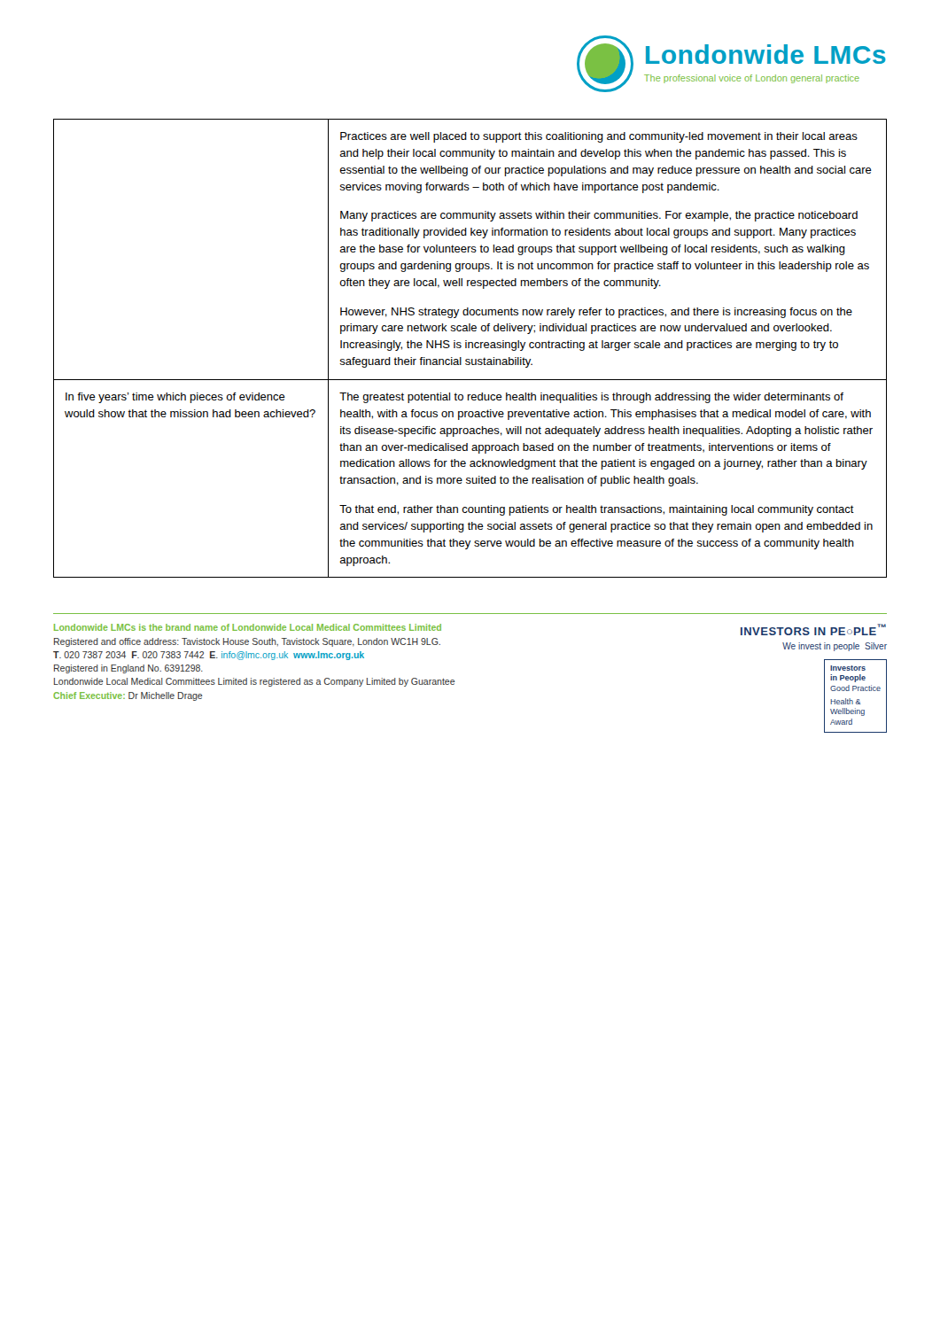Londonwide LMCs
The professional voice of London general practice
| | Practices are well placed to support this coalitioning and community-led movement in their local areas and help their local community to maintain and develop this when the pandemic has passed. This is essential to the wellbeing of our practice populations and may reduce pressure on health and social care services moving forwards – both of which have importance post pandemic. Many practices are community assets within their communities. For example, the practice noticeboard has traditionally provided key information to residents about local groups and support. Many practices are the base for volunteers to lead groups that support wellbeing of local residents, such as walking groups and gardening groups. It is not uncommon for practice staff to volunteer in this leadership role as often they are local, well respected members of the community. However, NHS strategy documents now rarely refer to practices, and there is increasing focus on the primary care network scale of delivery; individual practices are now undervalued and overlooked. Increasingly, the NHS is increasingly contracting at larger scale and practices are merging to try to safeguard their financial sustainability. |
| In five years’ time which pieces of evidence would show that the mission had been achieved? | The greatest potential to reduce health inequalities is through addressing the wider determinants of health, with a focus on proactive preventative action. This emphasises that a medical model of care, with its disease-specific approaches, will not adequately address health inequalities. Adopting a holistic rather than an over-medicalised approach based on the number of treatments, interventions or items of medication allows for the acknowledgment that the patient is engaged on a journey, rather than a binary transaction, and is more suited to the realisation of public health goals. To that end, rather than counting patients or health transactions, maintaining local community contact and services/ supporting the social assets of general practice so that they remain open and embedded in the communities that they serve would be an effective measure of the success of a community health approach. |
Londonwide LMCs is the brand name of Londonwide Local Medical Committees Limited
Registered and office address: Tavistock House South, Tavistock Square, London WC1H 9LG.
T. 020 7387 2034 F. 020 7383 7442 E. info@lmc.org.uk www.lmc.org.uk
Registered in England No. 6391298.
Londonwide Local Medical Committees Limited is registered as a Company Limited by Guarantee
Chief Executive: Dr Michelle Drage
INVESTORS IN PE○PLE™
We invest in people Silver
Investors
in People
Good Practice
Health &
Wellbeing
Award